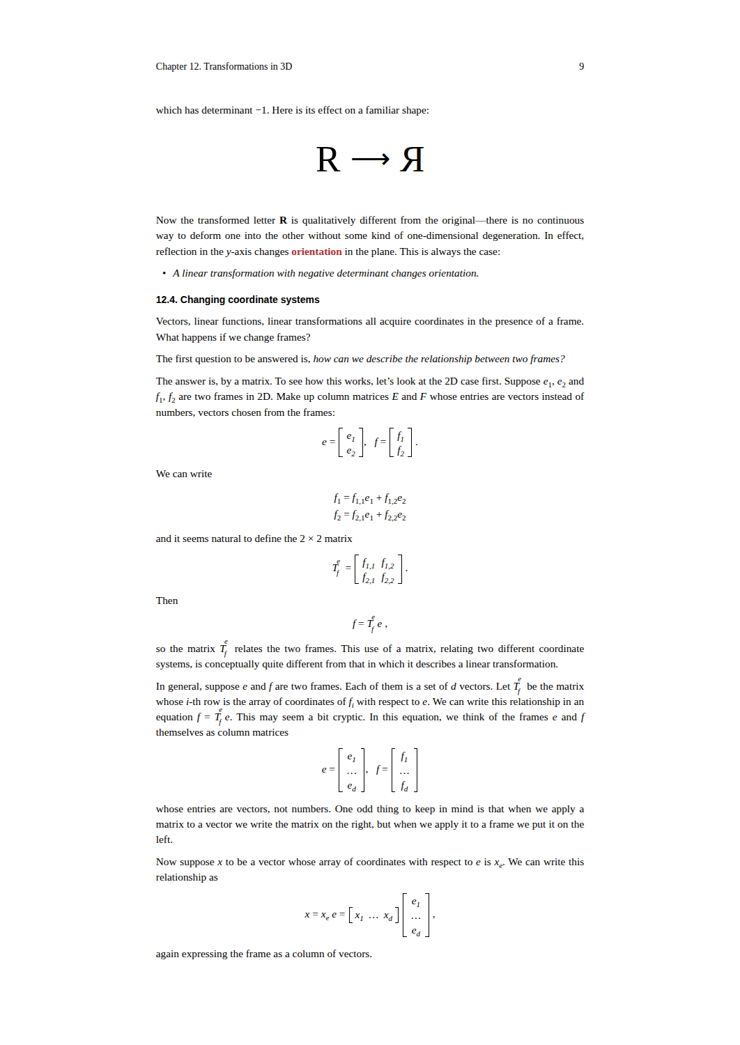Chapter 12. Transformations in 3D 9
which has determinant −1. Here is its effect on a familiar shape:
R⟶R
Now the transformed letter R is qualitatively different from the original—there is no continuous way to deform one into the other without some kind of one-dimensional degeneration. In effect, reflection in the y-axis changes orientation in the plane. This is always the case:
A linear transformation with negative determinant changes orientation.
12.4. Changing coordinate systems
Vectors, linear functions, linear transformations all acquire coordinates in the presence of a frame. What happens if we change frames?
The first question to be answered is, how can we describe the relationship between two frames?
The answer is, by a matrix. To see how this works, let’s look at the 2D case first. Suppose e1, e2 and f1, f2 are two frames in 2D. Make up column matrices E and F whose entries are vectors instead of numbers, vectors chosen from the frames:
e =
| e 1 |
| e 2 |
, f =
| f 1 |
| f 2 |
.
We can write
f1 = f1,1e1 + f1,2e2
f2 = f2,1e1 + f2,2e2
and it seems natural to define the 2 × 2 matrix
Tefe =
| f 1,1 | f 1,2 |
| f 2,1 | f 2,2 |
.
Then
f = Tefe e ,
so the matrix Tefe relates the two frames. This use of a matrix, relating two different coordinate systems, is conceptually quite different from that in which it describes a linear transformation.
In general, suppose e and f are two frames. Each of them is a set of d vectors. Let Tefe be the matrix whose i-th row is the array of coordinates of fi with respect to e. We can write this relationship in an equation f = Tefe e. This may seem a bit cryptic. In this equation, we think of the frames e and f themselves as column matrices
e =
| e 1 |
| … |
| e d |
, f =
| f 1 |
| … |
| f d |
whose entries are vectors, not numbers. One odd thing to keep in mind is that when we apply a matrix to a vector we write the matrix on the right, but when we apply it to a frame we put it on the left.
Now suppose x to be a vector whose array of coordinates with respect to e is xe. We can write this relationship as
x = xe e = x1 … xd
| e 1 |
| … |
| e d |
,
again expressing the frame as a column of vectors.